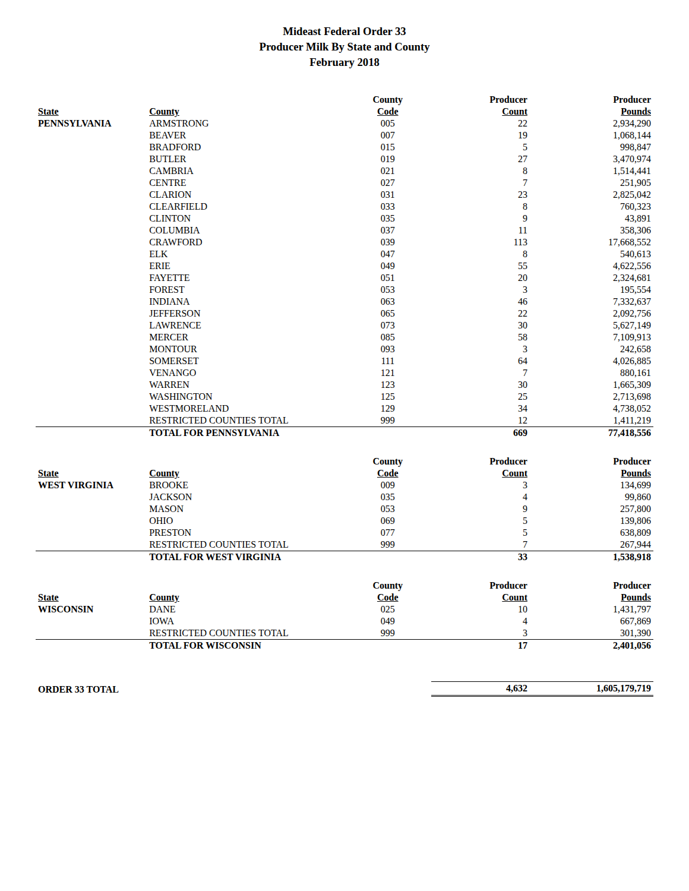Mideast Federal Order 33
Producer Milk By State and County
February 2018
| | | County | Producer | Producer |
| --- | --- | --- | --- | --- |
| State | County | Code | Count | Pounds |
| PENNSYLVANIA | ARMSTRONG | 005 | 22 | 2,934,290 |
| | BEAVER | 007 | 19 | 1,068,144 |
| | BRADFORD | 015 | 5 | 998,847 |
| | BUTLER | 019 | 27 | 3,470,974 |
| | CAMBRIA | 021 | 8 | 1,514,441 |
| | CENTRE | 027 | 7 | 251,905 |
| | CLARION | 031 | 23 | 2,825,042 |
| | CLEARFIELD | 033 | 8 | 760,323 |
| | CLINTON | 035 | 9 | 43,891 |
| | COLUMBIA | 037 | 11 | 358,306 |
| | CRAWFORD | 039 | 113 | 17,668,552 |
| | ELK | 047 | 8 | 540,613 |
| | ERIE | 049 | 55 | 4,622,556 |
| | FAYETTE | 051 | 20 | 2,324,681 |
| | FOREST | 053 | 3 | 195,554 |
| | INDIANA | 063 | 46 | 7,332,637 |
| | JEFFERSON | 065 | 22 | 2,092,756 |
| | LAWRENCE | 073 | 30 | 5,627,149 |
| | MERCER | 085 | 58 | 7,109,913 |
| | MONTOUR | 093 | 3 | 242,658 |
| | SOMERSET | 111 | 64 | 4,026,885 |
| | VENANGO | 121 | 7 | 880,161 |
| | WARREN | 123 | 30 | 1,665,309 |
| | WASHINGTON | 125 | 25 | 2,713,698 |
| | WESTMORELAND | 129 | 34 | 4,738,052 |
| | RESTRICTED COUNTIES TOTAL | 999 | 12 | 1,411,219 |
| | TOTAL FOR PENNSYLVANIA | | 669 | 77,418,556 |
| | | County | Producer | Producer |
| --- | --- | --- | --- | --- |
| State | County | Code | Count | Pounds |
| WEST VIRGINIA | BROOKE | 009 | 3 | 134,699 |
| | JACKSON | 035 | 4 | 99,860 |
| | MASON | 053 | 9 | 257,800 |
| | OHIO | 069 | 5 | 139,806 |
| | PRESTON | 077 | 5 | 638,809 |
| | RESTRICTED COUNTIES TOTAL | 999 | 7 | 267,944 |
| | TOTAL FOR WEST VIRGINIA | | 33 | 1,538,918 |
| | | County | Producer | Producer |
| --- | --- | --- | --- | --- |
| State | County | Code | Count | Pounds |
| WISCONSIN | DANE | 025 | 10 | 1,431,797 |
| | IOWA | 049 | 4 | 667,869 |
| | RESTRICTED COUNTIES TOTAL | 999 | 3 | 301,390 |
| | TOTAL FOR WISCONSIN | | 17 | 2,401,056 |
| ORDER 33 TOTAL | | 4,632 | 1,605,179,719 |